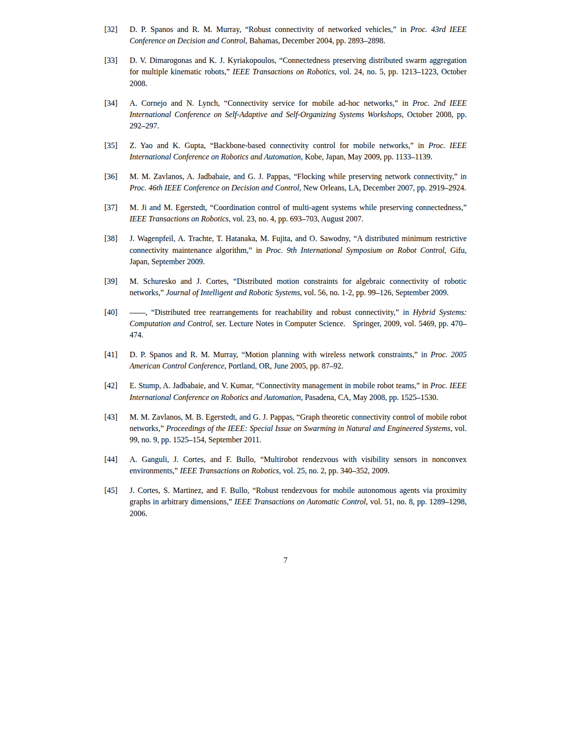[32] D. P. Spanos and R. M. Murray, “Robust connectivity of networked vehicles,” in Proc. 43rd IEEE Conference on Decision and Control, Bahamas, December 2004, pp. 2893–2898.
[33] D. V. Dimarogonas and K. J. Kyriakopoulos, “Connectedness preserving distributed swarm aggregation for multiple kinematic robots,” IEEE Transactions on Robotics, vol. 24, no. 5, pp. 1213–1223, October 2008.
[34] A. Cornejo and N. Lynch, “Connectivity service for mobile ad-hoc networks,” in Proc. 2nd IEEE International Conference on Self-Adaptive and Self-Organizing Systems Workshops, October 2008, pp. 292–297.
[35] Z. Yao and K. Gupta, “Backbone-based connectivity control for mobile networks,” in Proc. IEEE International Conference on Robotics and Automation, Kobe, Japan, May 2009, pp. 1133–1139.
[36] M. M. Zavlanos, A. Jadbabaie, and G. J. Pappas, “Flocking while preserving network connectivity,” in Proc. 46th IEEE Conference on Decision and Control, New Orleans, LA, December 2007, pp. 2919–2924.
[37] M. Ji and M. Egerstedt, “Coordination control of multi-agent systems while preserving connectedness,” IEEE Transactions on Robotics, vol. 23, no. 4, pp. 693–703, August 2007.
[38] J. Wagenpfeil, A. Trachte, T. Hatanaka, M. Fujita, and O. Sawodny, “A distributed minimum restrictive connectivity maintenance algorithm,” in Proc. 9th International Symposium on Robot Control, Gifu, Japan, September 2009.
[39] M. Schuresko and J. Cortes, “Distributed motion constraints for algebraic connectivity of robotic networks,” Journal of Intelligent and Robotic Systems, vol. 56, no. 1-2, pp. 99–126, September 2009.
[40] ——, “Distributed tree rearrangements for reachability and robust connectivity,” in Hybrid Systems: Computation and Control, ser. Lecture Notes in Computer Science. Springer, 2009, vol. 5469, pp. 470–474.
[41] D. P. Spanos and R. M. Murray, “Motion planning with wireless network constraints,” in Proc. 2005 American Control Conference, Portland, OR, June 2005, pp. 87–92.
[42] E. Stump, A. Jadbabaie, and V. Kumar, “Connectivity management in mobile robot teams,” in Proc. IEEE International Conference on Robotics and Automation, Pasadena, CA, May 2008, pp. 1525–1530.
[43] M. M. Zavlanos, M. B. Egerstedt, and G. J. Pappas, “Graph theoretic connectivity control of mobile robot networks,” Proceedings of the IEEE: Special Issue on Swarming in Natural and Engineered Systems, vol. 99, no. 9, pp. 1525–154, September 2011.
[44] A. Ganguli, J. Cortes, and F. Bullo, “Multirobot rendezvous with visibility sensors in nonconvex environments,” IEEE Transactions on Robotics, vol. 25, no. 2, pp. 340–352, 2009.
[45] J. Cortes, S. Martinez, and F. Bullo, “Robust rendezvous for mobile autonomous agents via proximity graphs in arbitrary dimensions,” IEEE Transactions on Automatic Control, vol. 51, no. 8, pp. 1289–1298, 2006.
7